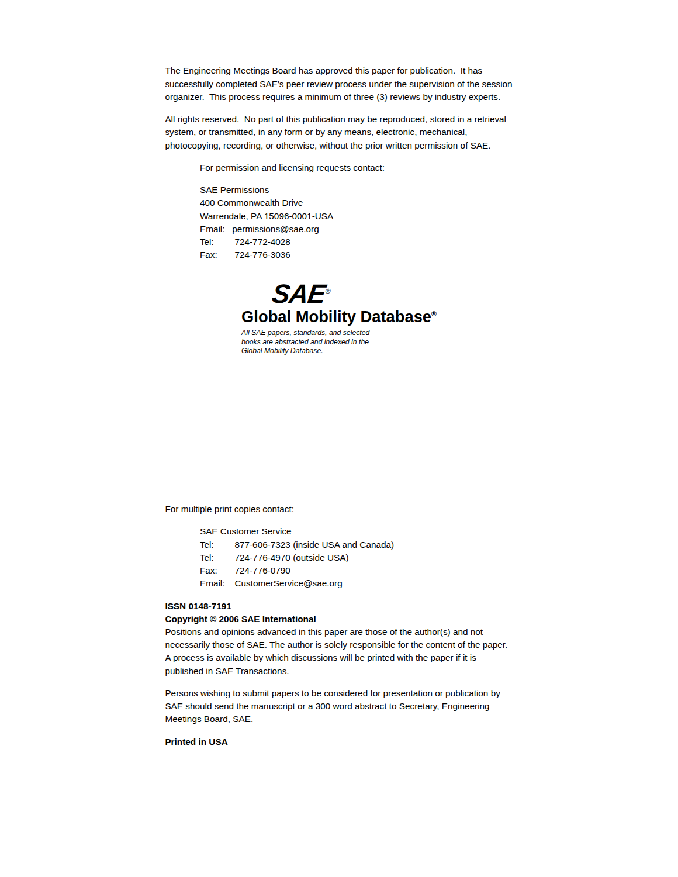The Engineering Meetings Board has approved this paper for publication. It has successfully completed SAE's peer review process under the supervision of the session organizer. This process requires a minimum of three (3) reviews by industry experts.
All rights reserved. No part of this publication may be reproduced, stored in a retrieval system, or transmitted, in any form or by any means, electronic, mechanical, photocopying, recording, or otherwise, without the prior written permission of SAE.
For permission and licensing requests contact:
SAE Permissions
400 Commonwealth Drive
Warrendale, PA 15096-0001-USA
Email: permissions@sae.org
| Tel: | 724-772-4028 |
| Fax: | 724-776-3036 |
SAE®
Global Mobility Database®
All SAE papers, standards, and selected
books are abstracted and indexed in the
Global Mobility Database.
For multiple print copies contact:
SAE Customer Service
| Tel: | 877-606-7323 (inside USA and Canada) |
| Tel: | 724-776-4970 (outside USA) |
| Fax: | 724-776-0790 |
| Email: | CustomerService@sae.org |
ISSN 0148-7191
Copyright © 2006 SAE International
Positions and opinions advanced in this paper are those of the author(s) and not necessarily those of SAE. The author is solely responsible for the content of the paper. A process is available by which discussions will be printed with the paper if it is published in SAE Transactions.
Persons wishing to submit papers to be considered for presentation or publication by SAE should send the manuscript or a 300 word abstract to Secretary, Engineering Meetings Board, SAE.
Printed in USA